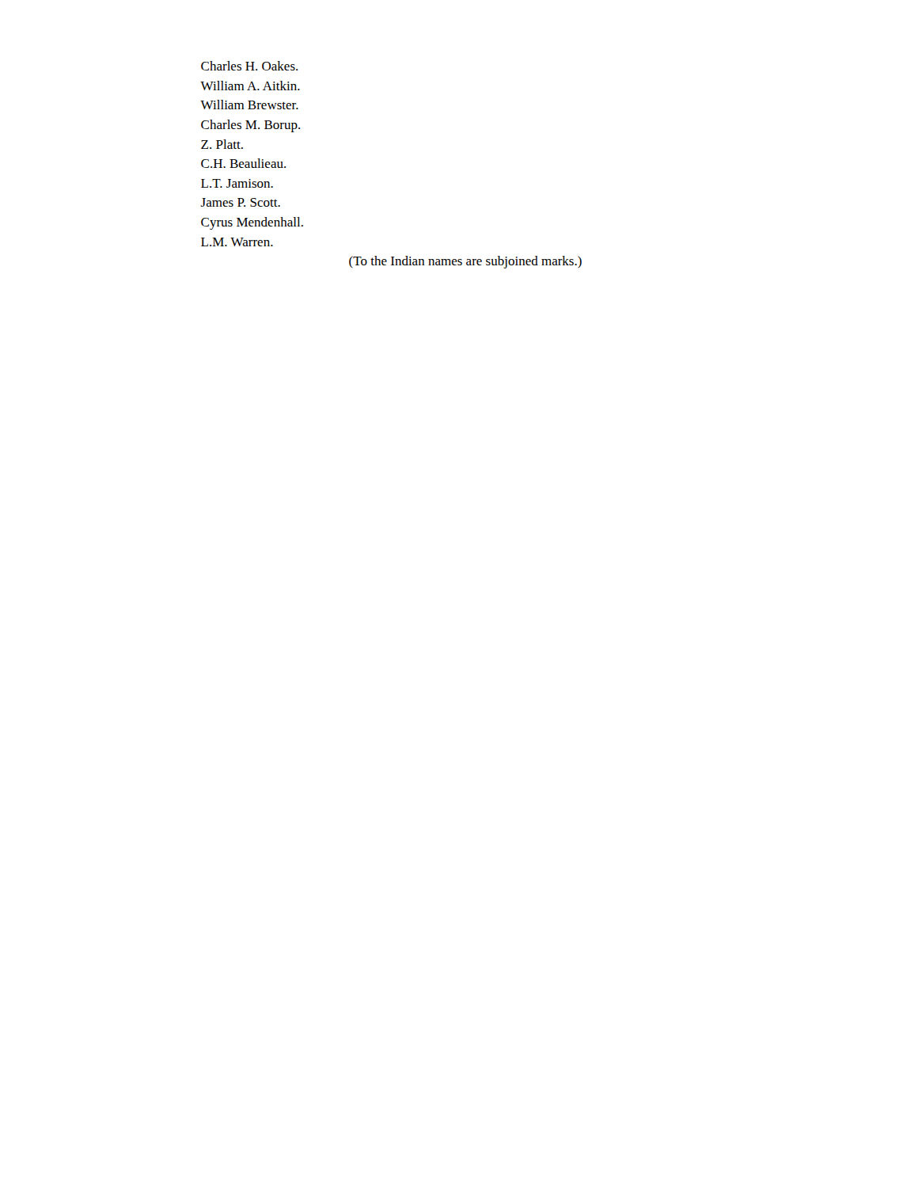Charles H. Oakes.
William A. Aitkin.
William Brewster.
Charles M. Borup.
Z. Platt.
C.H. Beaulieau.
L.T. Jamison.
James P. Scott.
Cyrus Mendenhall.
L.M. Warren.
(To the Indian names are subjoined marks.)